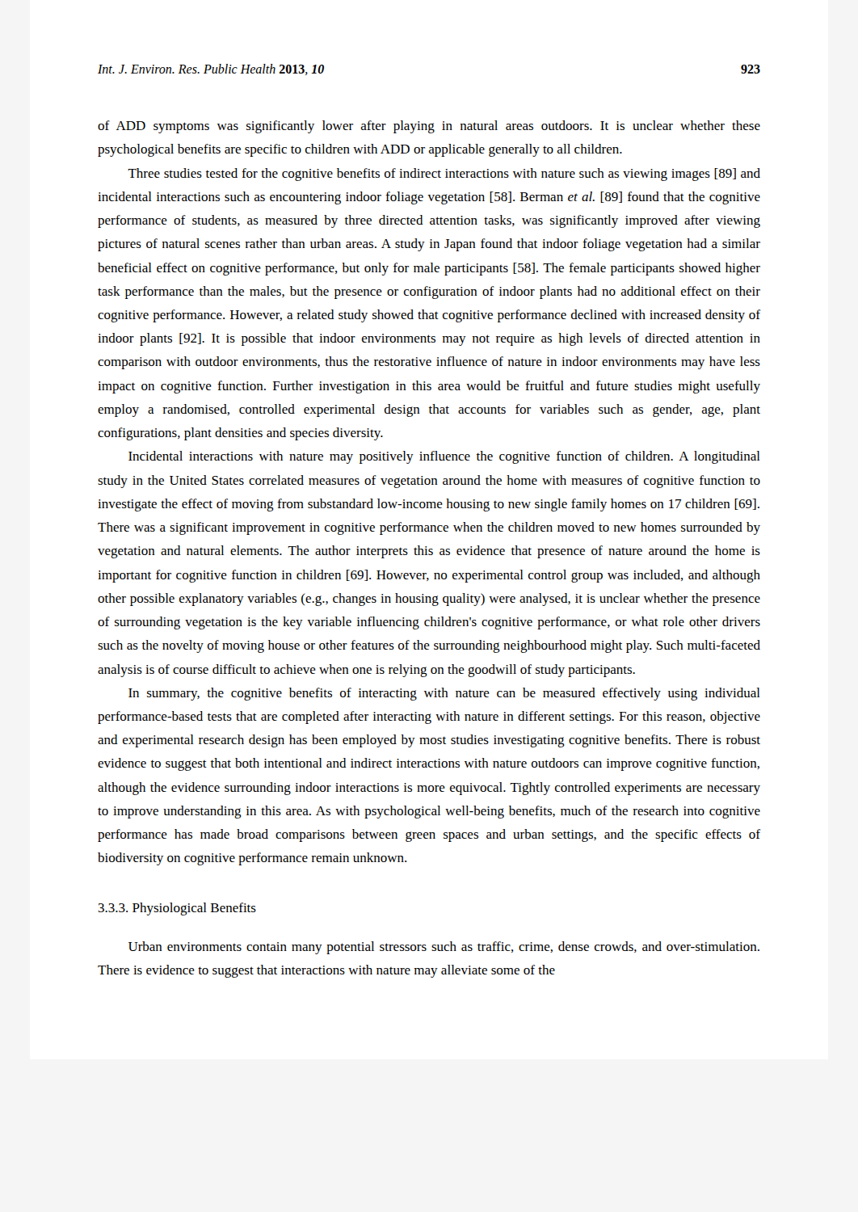Int. J. Environ. Res. Public Health 2013, 10 923
of ADD symptoms was significantly lower after playing in natural areas outdoors. It is unclear whether these psychological benefits are specific to children with ADD or applicable generally to all children.
Three studies tested for the cognitive benefits of indirect interactions with nature such as viewing images [89] and incidental interactions such as encountering indoor foliage vegetation [58]. Berman et al. [89] found that the cognitive performance of students, as measured by three directed attention tasks, was significantly improved after viewing pictures of natural scenes rather than urban areas. A study in Japan found that indoor foliage vegetation had a similar beneficial effect on cognitive performance, but only for male participants [58]. The female participants showed higher task performance than the males, but the presence or configuration of indoor plants had no additional effect on their cognitive performance. However, a related study showed that cognitive performance declined with increased density of indoor plants [92]. It is possible that indoor environments may not require as high levels of directed attention in comparison with outdoor environments, thus the restorative influence of nature in indoor environments may have less impact on cognitive function. Further investigation in this area would be fruitful and future studies might usefully employ a randomised, controlled experimental design that accounts for variables such as gender, age, plant configurations, plant densities and species diversity.
Incidental interactions with nature may positively influence the cognitive function of children. A longitudinal study in the United States correlated measures of vegetation around the home with measures of cognitive function to investigate the effect of moving from substandard low-income housing to new single family homes on 17 children [69]. There was a significant improvement in cognitive performance when the children moved to new homes surrounded by vegetation and natural elements. The author interprets this as evidence that presence of nature around the home is important for cognitive function in children [69]. However, no experimental control group was included, and although other possible explanatory variables (e.g., changes in housing quality) were analysed, it is unclear whether the presence of surrounding vegetation is the key variable influencing children's cognitive performance, or what role other drivers such as the novelty of moving house or other features of the surrounding neighbourhood might play. Such multi-faceted analysis is of course difficult to achieve when one is relying on the goodwill of study participants.
In summary, the cognitive benefits of interacting with nature can be measured effectively using individual performance-based tests that are completed after interacting with nature in different settings. For this reason, objective and experimental research design has been employed by most studies investigating cognitive benefits. There is robust evidence to suggest that both intentional and indirect interactions with nature outdoors can improve cognitive function, although the evidence surrounding indoor interactions is more equivocal. Tightly controlled experiments are necessary to improve understanding in this area. As with psychological well-being benefits, much of the research into cognitive performance has made broad comparisons between green spaces and urban settings, and the specific effects of biodiversity on cognitive performance remain unknown.
3.3.3. Physiological Benefits
Urban environments contain many potential stressors such as traffic, crime, dense crowds, and over-stimulation. There is evidence to suggest that interactions with nature may alleviate some of the